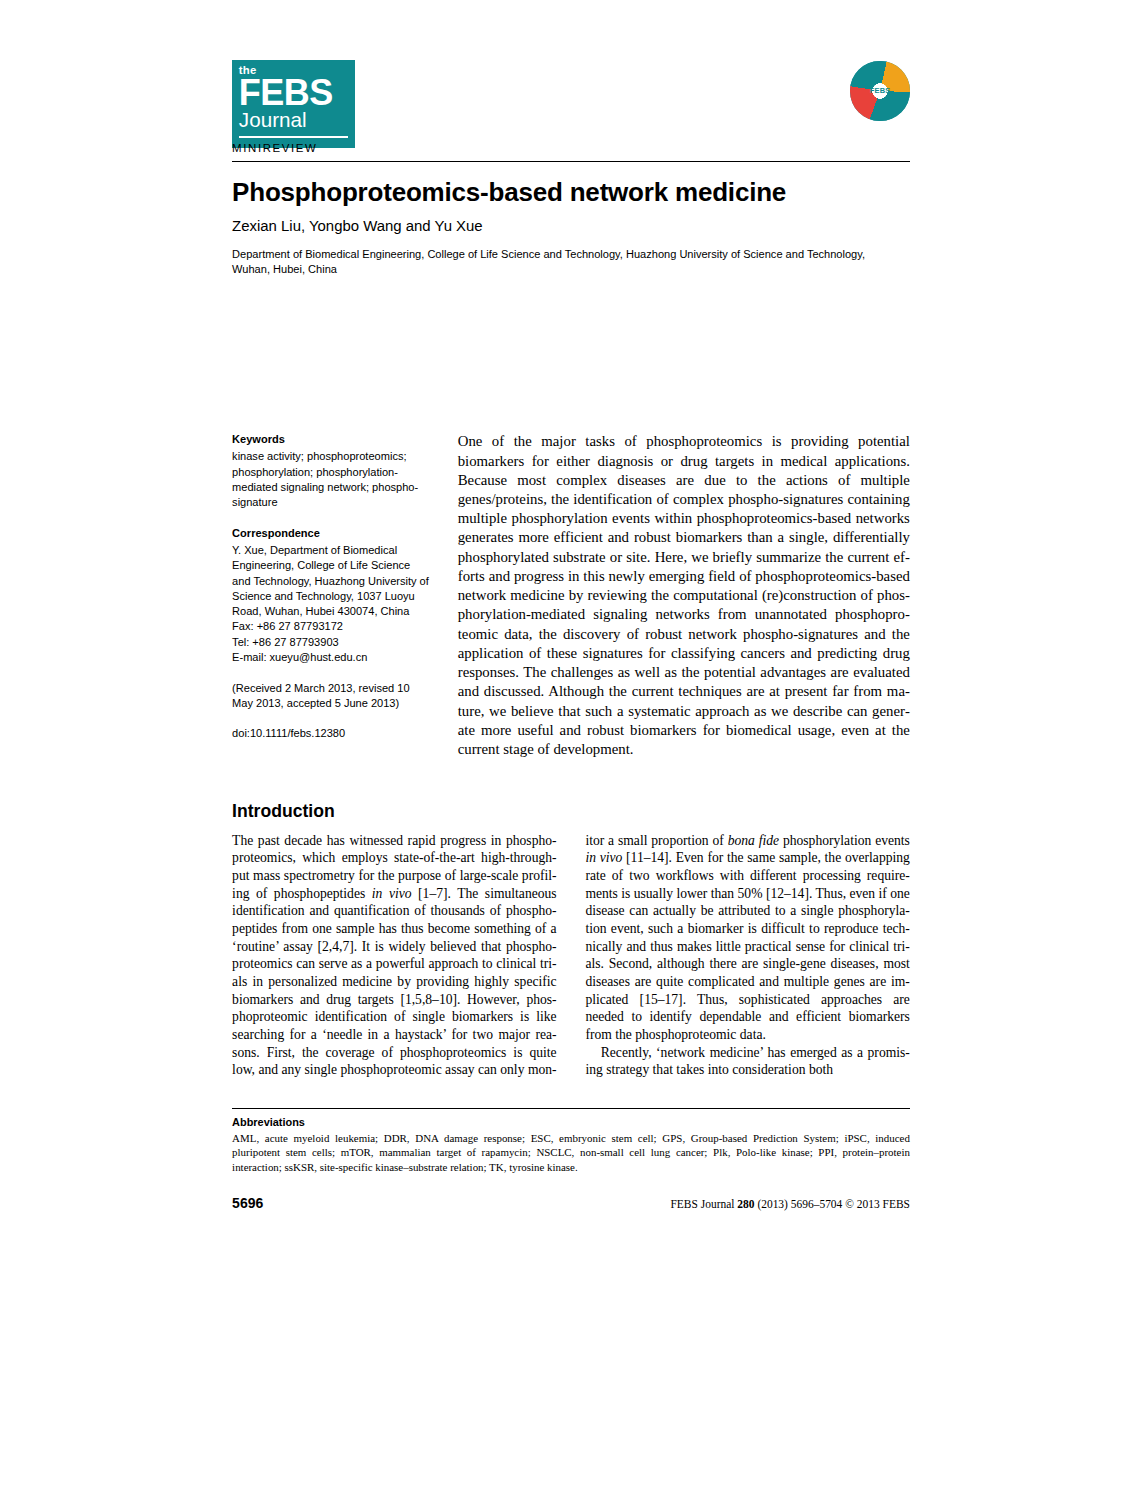the FEBS Journal
FEBS
MINIREVIEW
Phosphoproteomics-based network medicine
Zexian Liu, Yongbo Wang and Yu Xue
Department of Biomedical Engineering, College of Life Science and Technology, Huazhong University of Science and Technology, Wuhan, Hubei, China
Keywords
kinase activity; phosphoproteomics; phosphorylation; phosphorylation-mediated signaling network; phospho-signature
Correspondence
Y. Xue, Department of Biomedical Engineering, College of Life Science and Technology, Huazhong University of Science and Technology, 1037 Luoyu Road, Wuhan, Hubei 430074, China
Fax: +86 27 87793172
Tel: +86 27 87793903
E-mail: xueyu@hust.edu.cn
(Received 2 March 2013, revised 10 May 2013, accepted 5 June 2013)
doi:10.1111/febs.12380
One of the major tasks of phosphoproteomics is providing potential biomarkers for either diagnosis or drug targets in medical applications. Because most complex diseases are due to the actions of multiple genes/proteins, the identification of complex phospho-signatures containing multiple phosphorylation events within phosphoproteomics-based networks generates more efficient and robust biomarkers than a single, differentially phosphorylated substrate or site. Here, we briefly summarize the current efforts and progress in this newly emerging field of phosphoproteomics-based network medicine by reviewing the computational (re)construction of phosphorylation-mediated signaling networks from unannotated phosphoproteomic data, the discovery of robust network phospho-signatures and the application of these signatures for classifying cancers and predicting drug responses. The challenges as well as the potential advantages are evaluated and discussed. Although the current techniques are at present far from mature, we believe that such a systematic approach as we describe can generate more useful and robust biomarkers for biomedical usage, even at the current stage of development.
Introduction
The past decade has witnessed rapid progress in phosphoproteomics, which employs state-of-the-art high-throughput mass spectrometry for the purpose of large-scale profiling of phosphopeptides in vivo [1–7]. The simultaneous identification and quantification of thousands of phosphopeptides from one sample has thus become something of a ‘routine’ assay [2,4,7]. It is widely believed that phosphoproteomics can serve as a powerful approach to clinical trials in personalized medicine by providing highly specific biomarkers and drug targets [1,5,8–10]. However, phosphoproteomic identification of single biomarkers is like searching for a ‘needle in a haystack’ for two major reasons. First, the coverage of phosphoproteomics is quite low, and any single phosphoproteomic assay can only monitor a small proportion of bona fide phosphorylation events in vivo [11–14]. Even for the same sample, the overlapping rate of two workflows with different processing requirements is usually lower than 50% [12–14]. Thus, even if one disease can actually be attributed to a single phosphorylation event, such a biomarker is difficult to reproduce technically and thus makes little practical sense for clinical trials. Second, although there are single-gene diseases, most diseases are quite complicated and multiple genes are implicated [15–17]. Thus, sophisticated approaches are needed to identify dependable and efficient biomarkers from the phosphoproteomic data.
Recently, ‘network medicine’ has emerged as a promising strategy that takes into consideration both
Abbreviations AML, acute myeloid leukemia; DDR, DNA damage response; ESC, embryonic stem cell; GPS, Group-based Prediction System; iPSC, induced pluripotent stem cells; mTOR, mammalian target of rapamycin; NSCLC, non-small cell lung cancer; Plk, Polo-like kinase; PPI, protein–protein interaction; ssKSR, site-specific kinase–substrate relation; TK, tyrosine kinase.
5696
FEBS Journal 280 (2013) 5696–5704 © 2013 FEBS